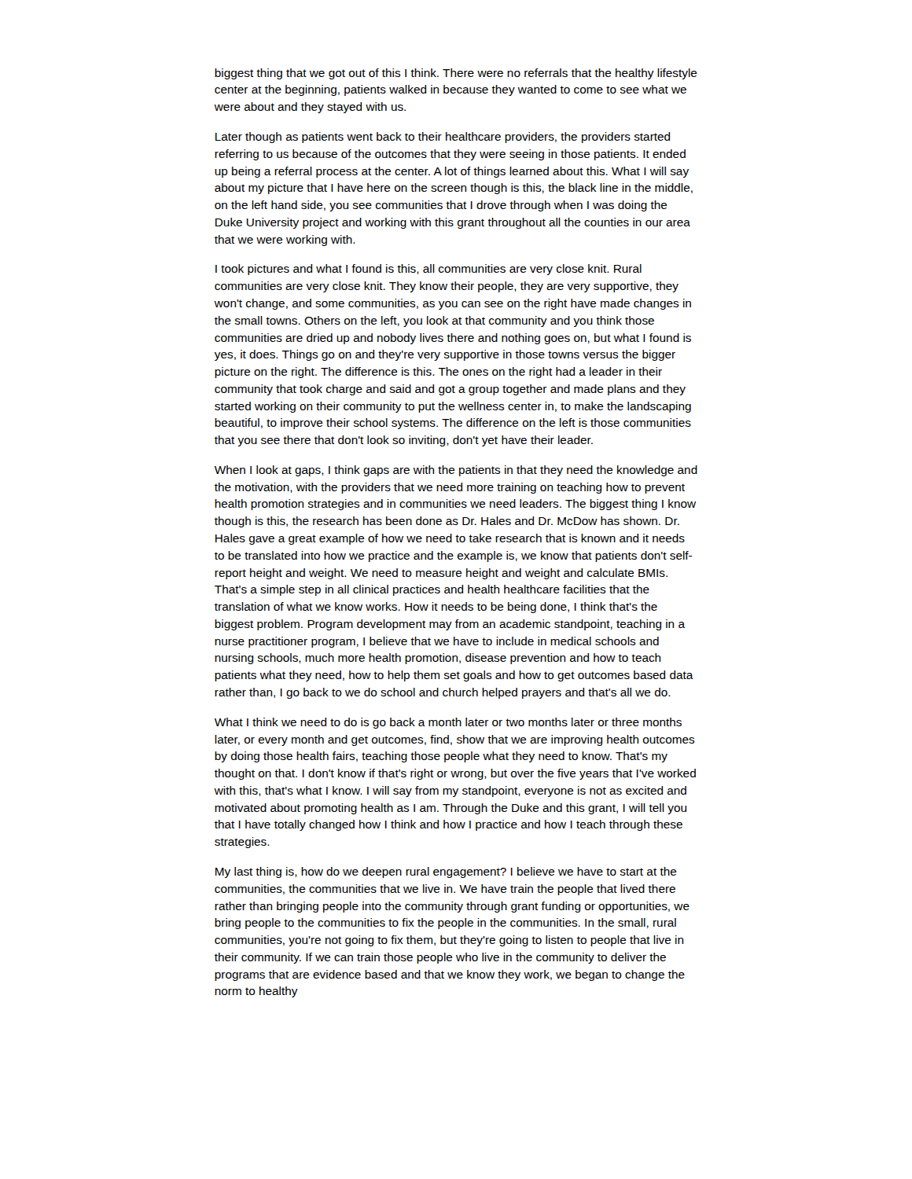biggest thing that we got out of this I think. There were no referrals that the healthy lifestyle center at the beginning, patients walked in because they wanted to come to see what we were about and they stayed with us.
Later though as patients went back to their healthcare providers, the providers started referring to us because of the outcomes that they were seeing in those patients. It ended up being a referral process at the center. A lot of things learned about this. What I will say about my picture that I have here on the screen though is this, the black line in the middle, on the left hand side, you see communities that I drove through when I was doing the Duke University project and working with this grant throughout all the counties in our area that we were working with.
I took pictures and what I found is this, all communities are very close knit. Rural communities are very close knit. They know their people, they are very supportive, they won't change, and some communities, as you can see on the right have made changes in the small towns. Others on the left, you look at that community and you think those communities are dried up and nobody lives there and nothing goes on, but what I found is yes, it does. Things go on and they're very supportive in those towns versus the bigger picture on the right. The difference is this. The ones on the right had a leader in their community that took charge and said and got a group together and made plans and they started working on their community to put the wellness center in, to make the landscaping beautiful, to improve their school systems. The difference on the left is those communities that you see there that don't look so inviting, don't yet have their leader.
When I look at gaps, I think gaps are with the patients in that they need the knowledge and the motivation, with the providers that we need more training on teaching how to prevent health promotion strategies and in communities we need leaders. The biggest thing I know though is this, the research has been done as Dr. Hales and Dr. McDow has shown. Dr. Hales gave a great example of how we need to take research that is known and it needs to be translated into how we practice and the example is, we know that patients don't self-report height and weight. We need to measure height and weight and calculate BMIs. That's a simple step in all clinical practices and health healthcare facilities that the translation of what we know works. How it needs to be being done, I think that's the biggest problem. Program development may from an academic standpoint, teaching in a nurse practitioner program, I believe that we have to include in medical schools and nursing schools, much more health promotion, disease prevention and how to teach patients what they need, how to help them set goals and how to get outcomes based data rather than, I go back to we do school and church helped prayers and that's all we do.
What I think we need to do is go back a month later or two months later or three months later, or every month and get outcomes, find, show that we are improving health outcomes by doing those health fairs, teaching those people what they need to know. That's my thought on that. I don't know if that's right or wrong, but over the five years that I've worked with this, that's what I know. I will say from my standpoint, everyone is not as excited and motivated about promoting health as I am. Through the Duke and this grant, I will tell you that I have totally changed how I think and how I practice and how I teach through these strategies.
My last thing is, how do we deepen rural engagement? I believe we have to start at the communities, the communities that we live in. We have train the people that lived there rather than bringing people into the community through grant funding or opportunities, we bring people to the communities to fix the people in the communities. In the small, rural communities, you're not going to fix them, but they're going to listen to people that live in their community. If we can train those people who live in the community to deliver the programs that are evidence based and that we know they work, we began to change the norm to healthy